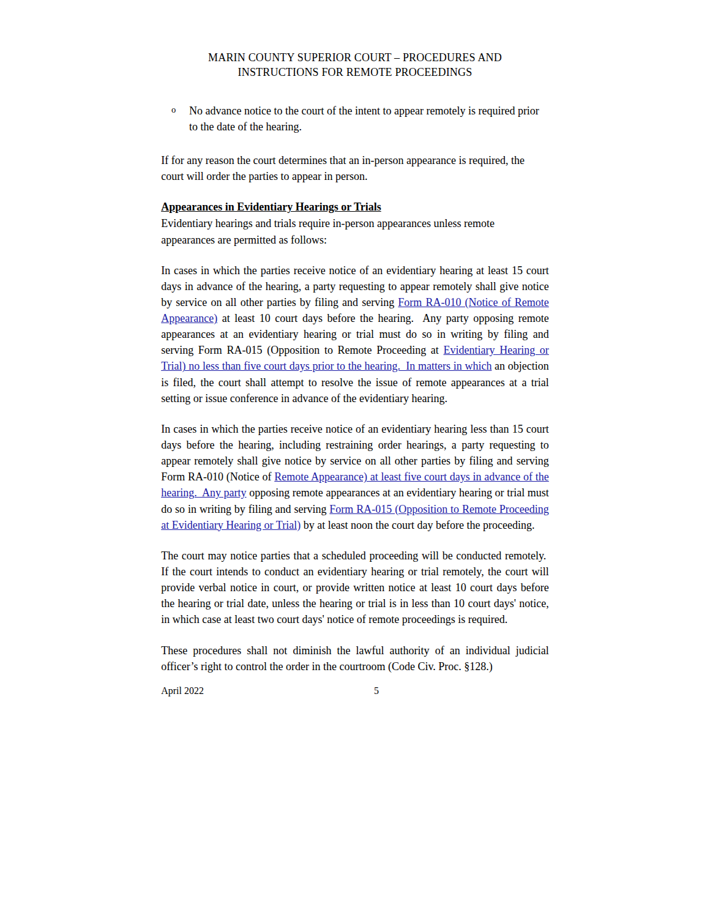MARIN COUNTY SUPERIOR COURT – PROCEDURES AND
INSTRUCTIONS FOR REMOTE PROCEEDINGS
No advance notice to the court of the intent to appear remotely is required prior to the date of the hearing.
If for any reason the court determines that an in-person appearance is required, the court will order the parties to appear in person.
Appearances in Evidentiary Hearings or Trials
Evidentiary hearings and trials require in-person appearances unless remote appearances are permitted as follows:
In cases in which the parties receive notice of an evidentiary hearing at least 15 court days in advance of the hearing, a party requesting to appear remotely shall give notice by service on all other parties by filing and serving Form RA-010 (Notice of Remote Appearance) at least 10 court days before the hearing. Any party opposing remote appearances at an evidentiary hearing or trial must do so in writing by filing and serving Form RA-015 (Opposition to Remote Proceeding at Evidentiary Hearing or Trial) no less than five court days prior to the hearing. In matters in which an objection is filed, the court shall attempt to resolve the issue of remote appearances at a trial setting or issue conference in advance of the evidentiary hearing.
In cases in which the parties receive notice of an evidentiary hearing less than 15 court days before the hearing, including restraining order hearings, a party requesting to appear remotely shall give notice by service on all other parties by filing and serving Form RA-010 (Notice of Remote Appearance) at least five court days in advance of the hearing. Any party opposing remote appearances at an evidentiary hearing or trial must do so in writing by filing and serving Form RA-015 (Opposition to Remote Proceeding at Evidentiary Hearing or Trial) by at least noon the court day before the proceeding.
The court may notice parties that a scheduled proceeding will be conducted remotely. If the court intends to conduct an evidentiary hearing or trial remotely, the court will provide verbal notice in court, or provide written notice at least 10 court days before the hearing or trial date, unless the hearing or trial is in less than 10 court days' notice, in which case at least two court days' notice of remote proceedings is required.
These procedures shall not diminish the lawful authority of an individual judicial officer’s right to control the order in the courtroom (Code Civ. Proc. §128.)
April 2022
5